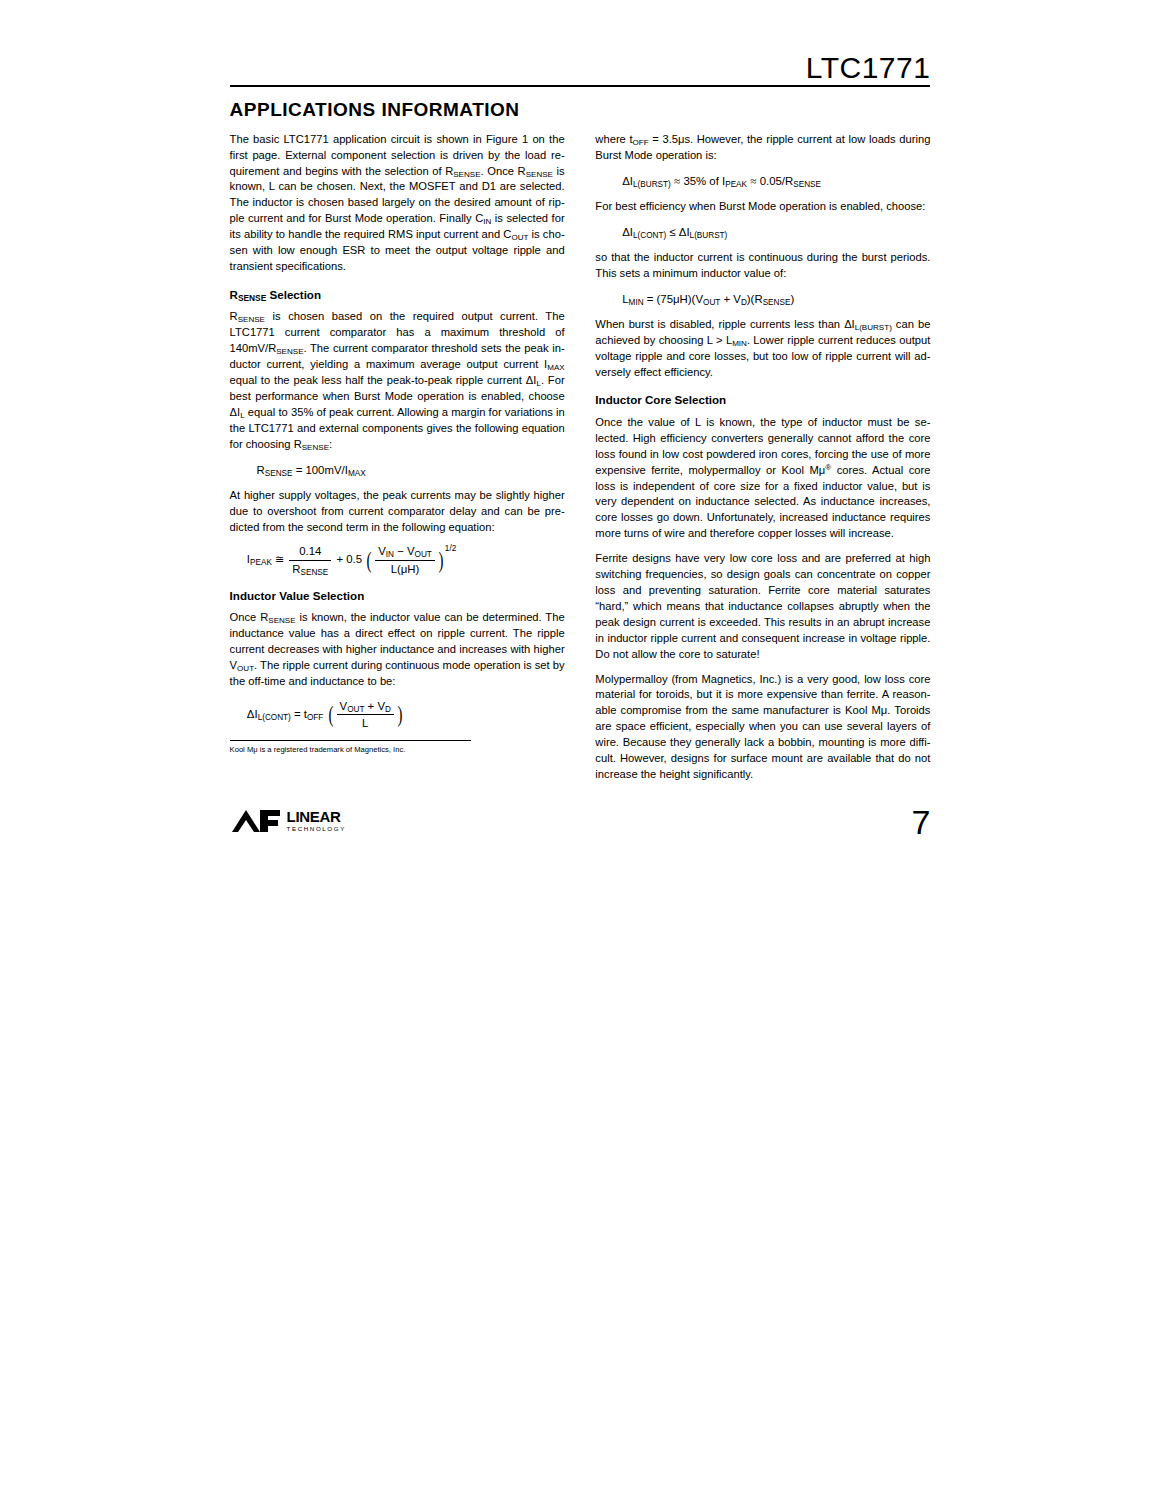LTC1771
APPLICATIONS INFORMATION
The basic LTC1771 application circuit is shown in Figure 1 on the first page. External component selection is driven by the load requirement and begins with the selection of RSENSE. Once RSENSE is known, L can be chosen. Next, the MOSFET and D1 are selected. The inductor is chosen based largely on the desired amount of ripple current and for Burst Mode operation. Finally CIN is selected for its ability to handle the required RMS input current and COUT is chosen with low enough ESR to meet the output voltage ripple and transient specifications.
RSENSE Selection
RSENSE is chosen based on the required output current. The LTC1771 current comparator has a maximum threshold of 140mV/RSENSE. The current comparator threshold sets the peak inductor current, yielding a maximum average output current IMAX equal to the peak less half the peak-to-peak ripple current ΔIL. For best performance when Burst Mode operation is enabled, choose ΔIL equal to 35% of peak current. Allowing a margin for variations in the LTC1771 and external components gives the following equation for choosing RSENSE:
RSENSE = 100mV/IMAX
At higher supply voltages, the peak currents may be slightly higher due to overshoot from current comparator delay and can be predicted from the second term in the following equation:
IPEAK ≅ 0.14 RSENSE + 0.5 (VIN − VOUT L(μH)) 1/2
Inductor Value Selection
Once RSENSE is known, the inductor value can be determined. The inductance value has a direct effect on ripple current. The ripple current decreases with higher inductance and increases with higher VOUT. The ripple current during continuous mode operation is set by the off-time and inductance to be:
ΔIL(CONT) = tOFF (VOUT + VD L)
Kool Mμ is a registered trademark of Magnetics, Inc.
where tOFF = 3.5μs. However, the ripple current at low loads during Burst Mode operation is:
ΔIL(BURST) ≈ 35% of IPEAK ≈ 0.05/RSENSE
For best efficiency when Burst Mode operation is enabled, choose:
ΔIL(CONT) ≤ ΔIL(BURST)
so that the inductor current is continuous during the burst periods. This sets a minimum inductor value of:
LMIN = (75μH)(VOUT + VD)(RSENSE)
When burst is disabled, ripple currents less than ΔIL(BURST) can be achieved by choosing L > LMIN. Lower ripple current reduces output voltage ripple and core losses, but too low of ripple current will adversely effect efficiency.
Inductor Core Selection
Once the value of L is known, the type of inductor must be selected. High efficiency converters generally cannot afford the core loss found in low cost powdered iron cores, forcing the use of more expensive ferrite, molypermalloy or Kool Mμ® cores. Actual core loss is independent of core size for a fixed inductor value, but is very dependent on inductance selected. As inductance increases, core losses go down. Unfortunately, increased inductance requires more turns of wire and therefore copper losses will increase.
Ferrite designs have very low core loss and are preferred at high switching frequencies, so design goals can concentrate on copper loss and preventing saturation. Ferrite core material saturates “hard,” which means that inductance collapses abruptly when the peak design current is exceeded. This results in an abrupt increase in inductor ripple current and consequent increase in voltage ripple. Do not allow the core to saturate!
Molypermalloy (from Magnetics, Inc.) is a very good, low loss core material for toroids, but it is more expensive than ferrite. A reasonable compromise from the same manufacturer is Kool Mμ. Toroids are space efficient, especially when you can use several layers of wire. Because they generally lack a bobbin, mounting is more difficult. However, designs for surface mount are available that do not increase the height significantly.
LINEAR TECHNOLOGY
7